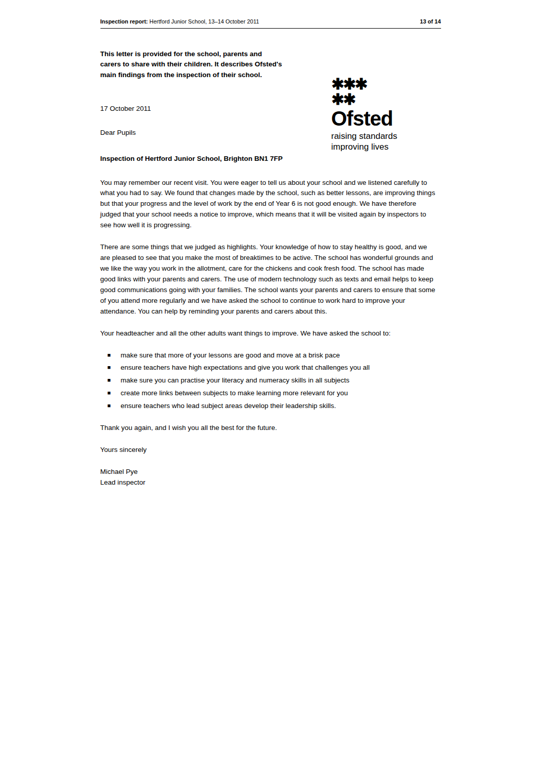Inspection report: Hertford Junior School, 13–14 October 2011
13 of 14
This letter is provided for the school, parents and
carers to share with their children. It describes Ofsted's
main findings from the inspection of their school.
✱✱✱
✱✱
Ofsted
raising standards
improving lives
17 October 2011
Dear Pupils
Inspection of Hertford Junior School, Brighton BN1 7FP
You may remember our recent visit. You were eager to tell us about your school and we listened carefully to what you had to say. We found that changes made by the school, such as better lessons, are improving things but that your progress and the level of work by the end of Year 6 is not good enough. We have therefore judged that your school needs a notice to improve, which means that it will be visited again by inspectors to see how well it is progressing.
There are some things that we judged as highlights. Your knowledge of how to stay healthy is good, and we are pleased to see that you make the most of breaktimes to be active. The school has wonderful grounds and we like the way you work in the allotment, care for the chickens and cook fresh food. The school has made good links with your parents and carers. The use of modern technology such as texts and email helps to keep good communications going with your families. The school wants your parents and carers to ensure that some of you attend more regularly and we have asked the school to continue to work hard to improve your attendance. You can help by reminding your parents and carers about this.
Your headteacher and all the other adults want things to improve. We have asked the school to:
make sure that more of your lessons are good and move at a brisk pace
ensure teachers have high expectations and give you work that challenges you all
make sure you can practise your literacy and numeracy skills in all subjects
create more links between subjects to make learning more relevant for you
ensure teachers who lead subject areas develop their leadership skills.
Thank you again, and I wish you all the best for the future.
Yours sincerely
Michael Pye
Lead inspector